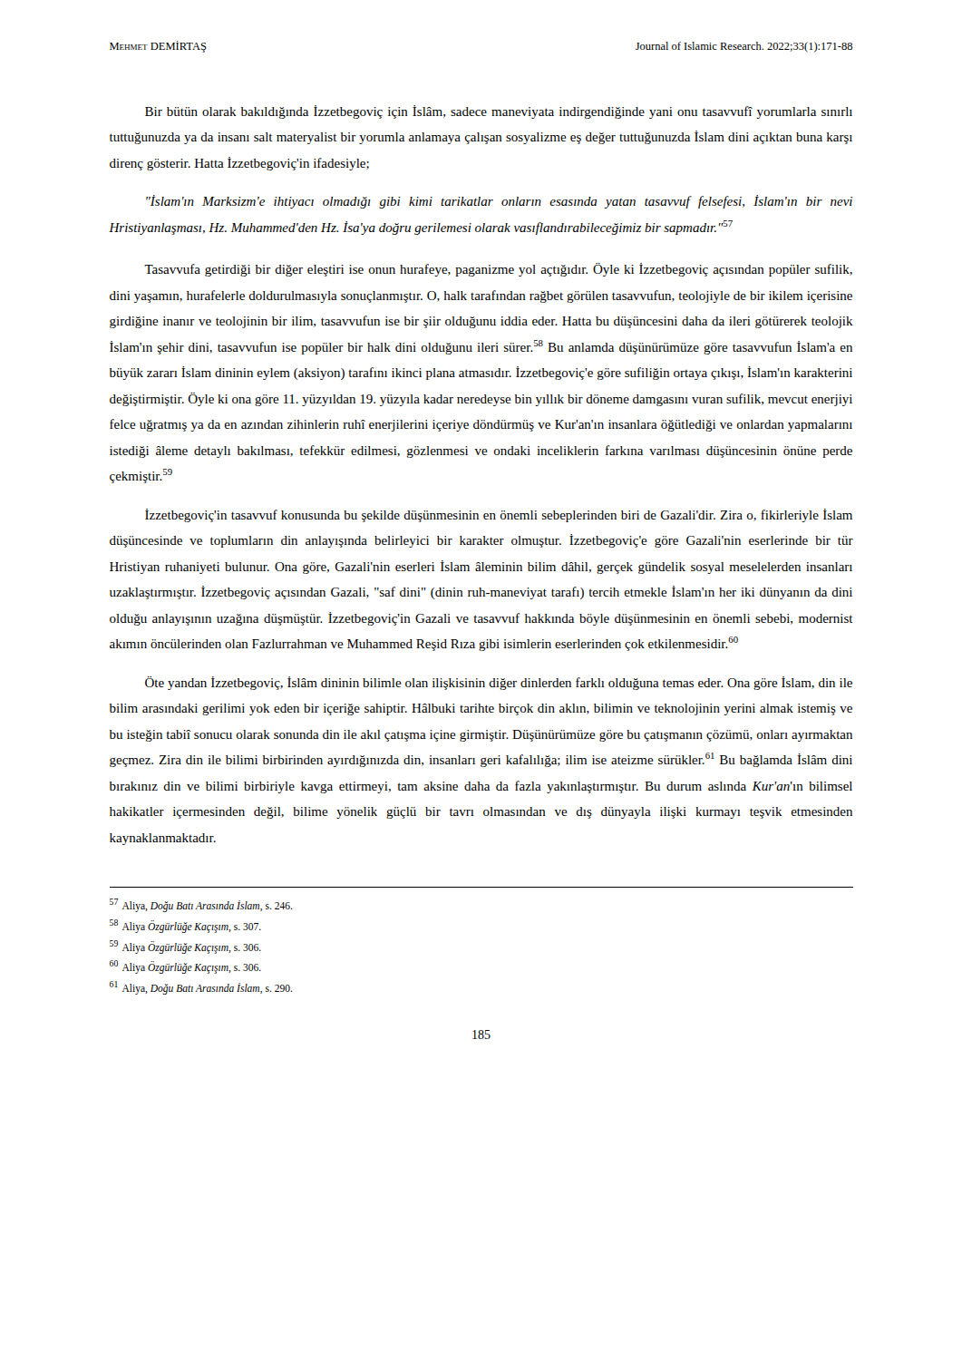Mehmet DEMİRTAŞ Journal of Islamic Research. 2022;33(1):171-88
Bir bütün olarak bakıldığında İzzetbegoviç için İslâm, sadece maneviyata indirgendiğinde yani onu tasavvufî yorumlarla sınırlı tuttuğunuzda ya da insanı salt materyalist bir yorumla anlamaya çalışan sosyalizme eş değer tuttuğunuzda İslam dini açıktan buna karşı direnç gösterir. Hatta İzzetbegoviç'in ifadesiyle;
"İslam'ın Marksizm'e ihtiyacı olmadığı gibi kimi tarikatlar onların esasında yatan tasavvuf felsefesi, İslam'ın bir nevi Hristiyanlaşması, Hz. Muhammed'den Hz. İsa'ya doğru gerilemesi olarak vasıflandırabileceğimiz bir sapmadır."57
Tasavvufa getirdiği bir diğer eleştiri ise onun hurafeye, paganizme yol açtığıdır. Öyle ki İzzetbegoviç açısından popüler sufilik, dini yaşamın, hurafelerle doldurulmasıyla sonuçlanmıştır. O, halk tarafından rağbet görülen tasavvufun, teolojiyle de bir ikilem içerisine girdiğine inanır ve teolojinin bir ilim, tasavvufun ise bir şiir olduğunu iddia eder. Hatta bu düşüncesini daha da ileri götürerek teolojik İslam'ın şehir dini, tasavvufun ise popüler bir halk dini olduğunu ileri sürer.58 Bu anlamda düşünürümüze göre tasavvufun İslam'a en büyük zararı İslam dininin eylem (aksiyon) tarafını ikinci plana atmasıdır. İzzetbegoviç'e göre sufiliğin ortaya çıkışı, İslam'ın karakterini değiştirmiştir. Öyle ki ona göre 11. yüzyıldan 19. yüzyıla kadar neredeyse bin yıllık bir döneme damgasını vuran sufilik, mevcut enerjiyi felce uğratmış ya da en azından zihinlerin ruhî enerjilerini içeriye döndürmüş ve Kur'an'ın insanlara öğütlediği ve onlardan yapmalarını istediği âleme detaylı bakılması, tefekkür edilmesi, gözlenmesi ve ondaki inceliklerin farkına varılması düşüncesinin önüne perde çekmiştir.59
İzzetbegoviç'in tasavvuf konusunda bu şekilde düşünmesinin en önemli sebeplerinden biri de Gazali'dir. Zira o, fikirleriyle İslam düşüncesinde ve toplumların din anlayışında belirleyici bir karakter olmuştur. İzzetbegoviç'e göre Gazali'nin eserlerinde bir tür Hristiyan ruhaniyeti bulunur. Ona göre, Gazali'nin eserleri İslam âleminin bilim dâhil, gerçek gündelik sosyal meselelerden insanları uzaklaştırmıştır. İzzetbegoviç açısından Gazali, "saf dini" (dinin ruh-maneviyat tarafı) tercih etmekle İslam'ın her iki dünyanın da dini olduğu anlayışının uzağına düşmüştür. İzzetbegoviç'in Gazali ve tasavvuf hakkında böyle düşünmesinin en önemli sebebi, modernist akımın öncülerinden olan Fazlurrahman ve Muhammed Reşid Rıza gibi isimlerin eserlerinden çok etkilenmesidir.60
Öte yandan İzzetbegoviç, İslâm dininin bilimle olan ilişkisinin diğer dinlerden farklı olduğuna temas eder. Ona göre İslam, din ile bilim arasındaki gerilimi yok eden bir içeriğe sahiptir. Hâlbuki tarihte birçok din aklın, bilimin ve teknolojinin yerini almak istemiş ve bu isteğin tabiî sonucu olarak sonunda din ile akıl çatışma içine girmiştir. Düşünürümüze göre bu çatışmanın çözümü, onları ayırmaktan geçmez. Zira din ile bilimi birbirinden ayırdığınızda din, insanları geri kafalılığa; ilim ise ateizme sürükler.61 Bu bağlamda İslâm dini bırakınız din ve bilimi birbiriyle kavga ettirmeyi, tam aksine daha da fazla yakınlaştırmıştır. Bu durum aslında Kur'an'ın bilimsel hakikatler içermesinden değil, bilime yönelik güçlü bir tavrı olmasından ve dış dünyayla ilişki kurmayı teşvik etmesinden kaynaklanmaktadır.
57 Aliya, Doğu Batı Arasında İslam, s. 246.
58 Aliya Özgürlüğe Kaçışım, s. 307.
59 Aliya Özgürlüğe Kaçışım, s. 306.
60 Aliya Özgürlüğe Kaçışım, s. 306.
61 Aliya, Doğu Batı Arasında İslam, s. 290.
185